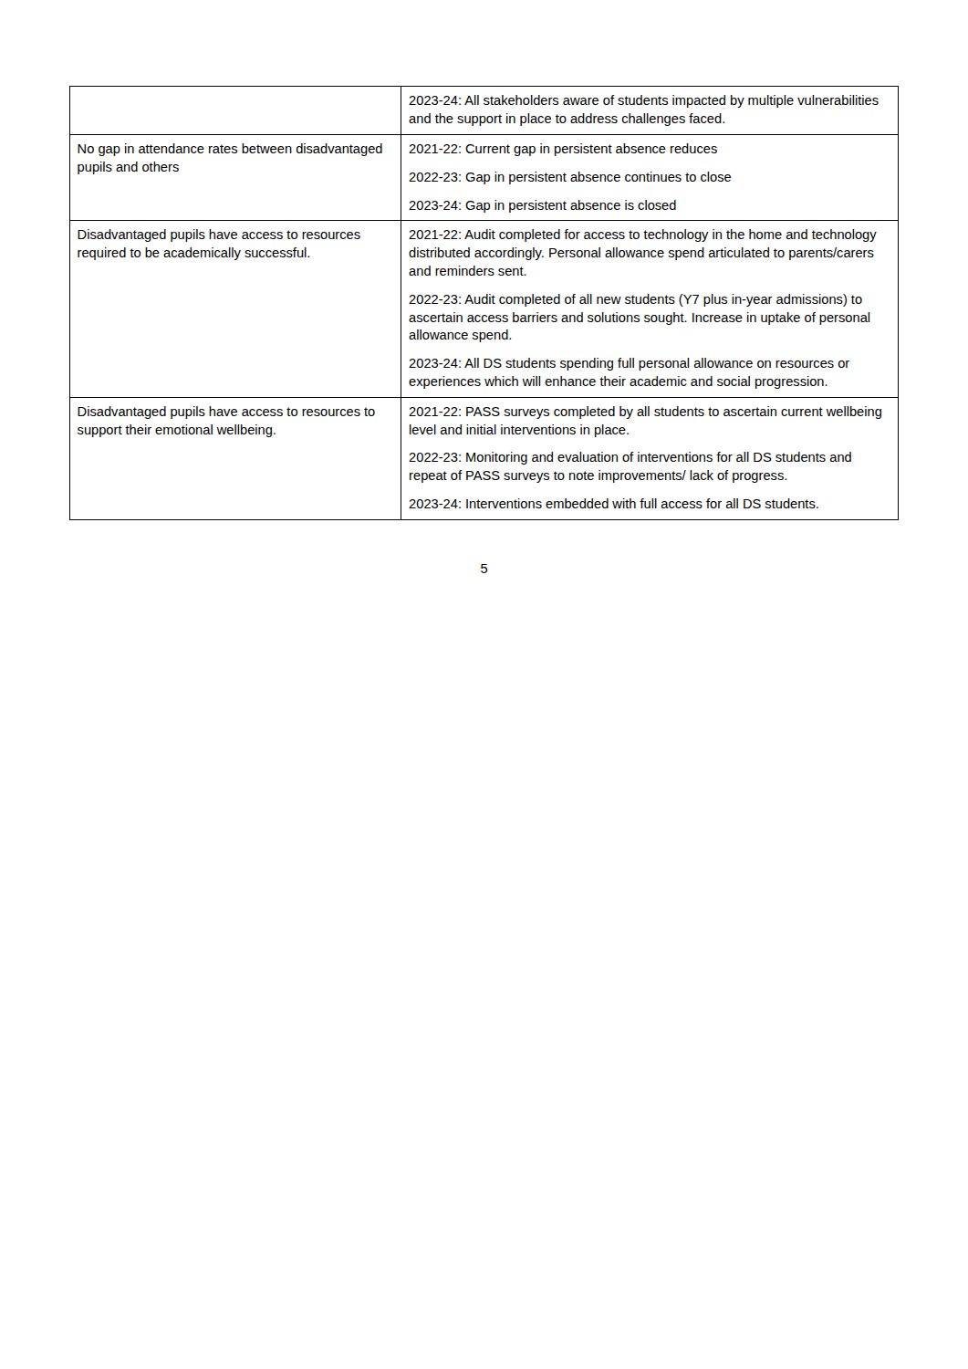| | 2023-24: All stakeholders aware of students impacted by multiple vulnerabilities and the support in place to address challenges faced. |
| No gap in attendance rates between disadvantaged pupils and others | 2021-22: Current gap in persistent absence reduces 2022-23: Gap in persistent absence continues to close 2023-24: Gap in persistent absence is closed |
| Disadvantaged pupils have access to resources required to be academically successful. | 2021-22: Audit completed for access to technology in the home and technology distributed accordingly. Personal allowance spend articulated to parents/carers and reminders sent. 2022-23: Audit completed of all new students (Y7 plus in-year admissions) to ascertain access barriers and solutions sought. Increase in uptake of personal allowance spend. 2023-24: All DS students spending full personal allowance on resources or experiences which will enhance their academic and social progression. |
| Disadvantaged pupils have access to resources to support their emotional wellbeing. | 2021-22: PASS surveys completed by all students to ascertain current wellbeing level and initial interventions in place. 2022-23: Monitoring and evaluation of interventions for all DS students and repeat of PASS surveys to note improvements/ lack of progress. 2023-24: Interventions embedded with full access for all DS students. |
5